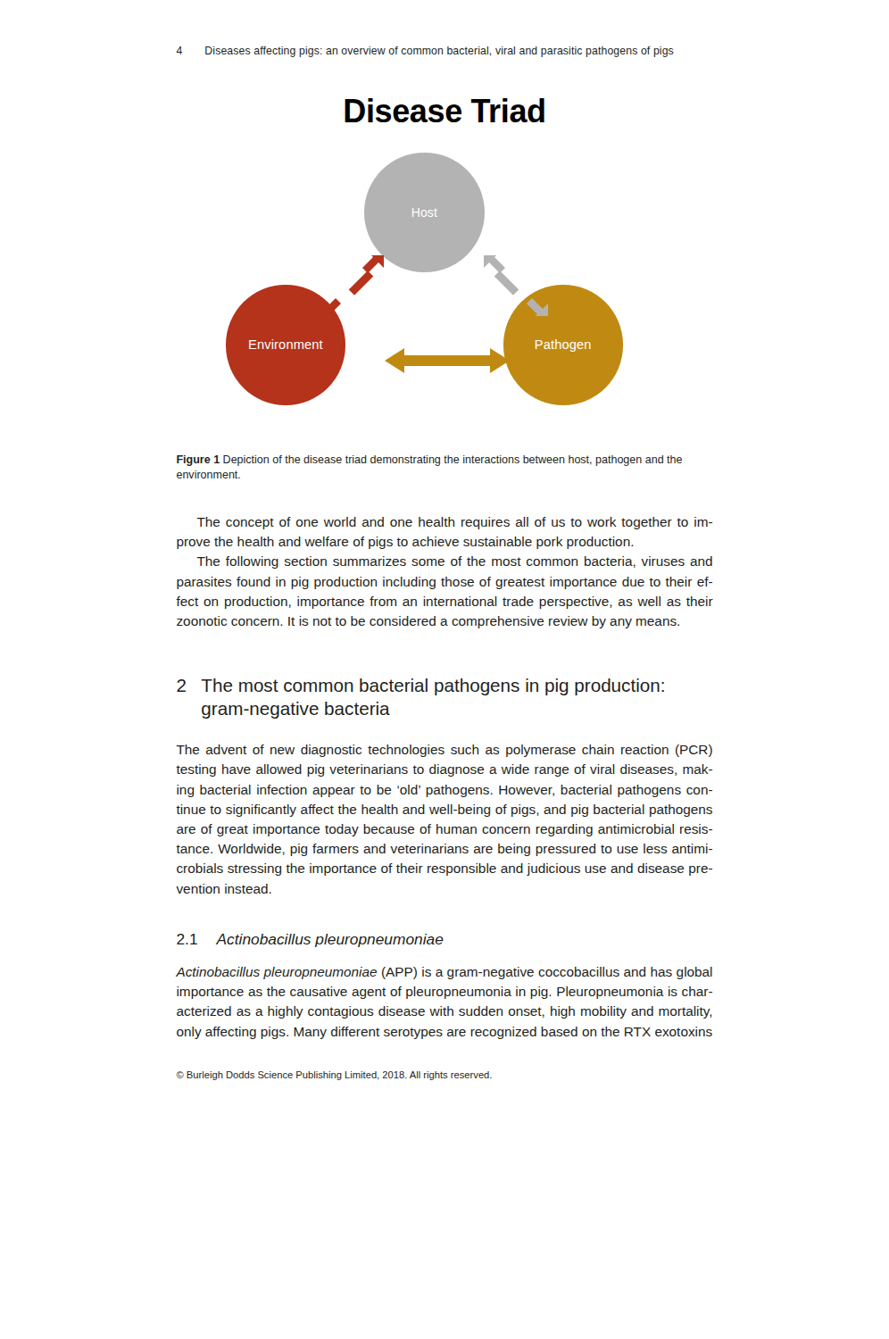4 Diseases affecting pigs: an overview of common bacterial, viral and parasitic pathogens of pigs
Disease Triad
Host
Environment
Pathogen
Figure 1 Depiction of the disease triad demonstrating the interactions between host, pathogen and the environment.
The concept of one world and one health requires all of us to work together to improve the health and welfare of pigs to achieve sustainable pork production.
The following section summarizes some of the most common bacteria, viruses and parasites found in pig production including those of greatest importance due to their effect on production, importance from an international trade perspective, as well as their zoonotic concern. It is not to be considered a comprehensive review by any means.
2 The most common bacterial pathogens in pig production: gram-negative bacteria
The advent of new diagnostic technologies such as polymerase chain reaction (PCR) testing have allowed pig veterinarians to diagnose a wide range of viral diseases, making bacterial infection appear to be ‘old’ pathogens. However, bacterial pathogens continue to significantly affect the health and well-being of pigs, and pig bacterial pathogens are of great importance today because of human concern regarding antimicrobial resistance. Worldwide, pig farmers and veterinarians are being pressured to use less antimicrobials stressing the importance of their responsible and judicious use and disease prevention instead.
2.1 Actinobacillus pleuropneumoniae
Actinobacillus pleuropneumoniae (APP) is a gram-negative coccobacillus and has global importance as the causative agent of pleuropneumonia in pig. Pleuropneumonia is characterized as a highly contagious disease with sudden onset, high mobility and mortality, only affecting pigs. Many different serotypes are recognized based on the RTX exotoxins
© Burleigh Dodds Science Publishing Limited, 2018. All rights reserved.